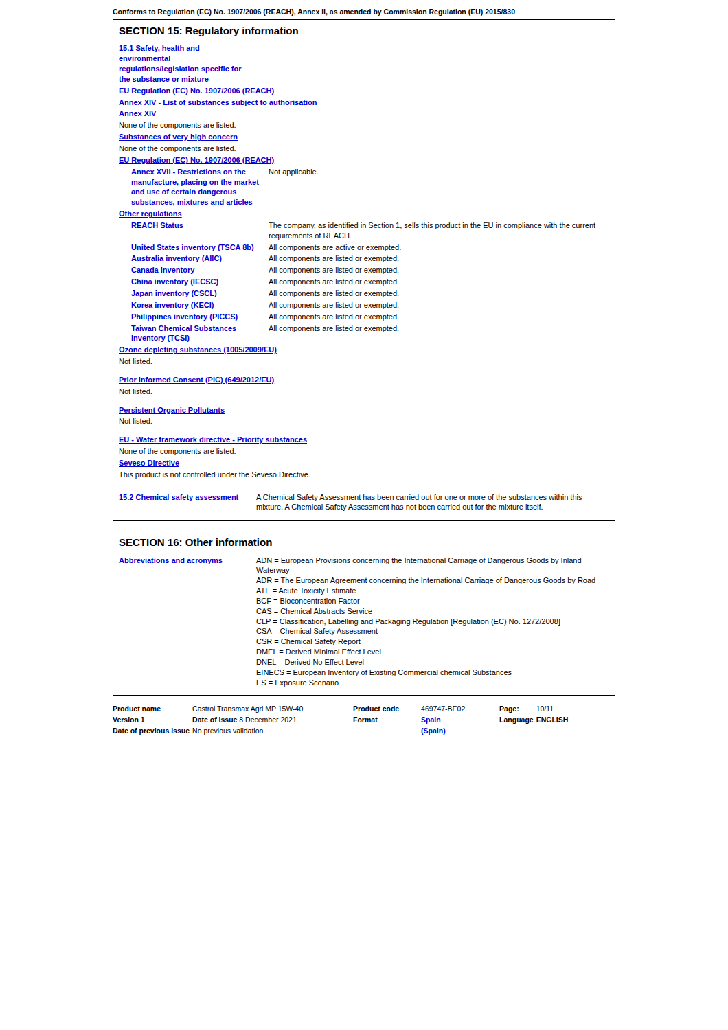Conforms to Regulation (EC) No. 1907/2006 (REACH), Annex II, as amended by Commission Regulation (EU) 2015/830
SECTION 15: Regulatory information
15.1 Safety, health and environmental regulations/legislation specific for the substance or mixture
EU Regulation (EC) No. 1907/2006 (REACH)
Annex XIV - List of substances subject to authorisation
Annex XIV
None of the components are listed.
Substances of very high concern
None of the components are listed.
EU Regulation (EC) No. 1907/2006 (REACH)
Annex XVII - Restrictions on the manufacture, placing on the market and use of certain dangerous substances, mixtures and articles
Not applicable.
Other regulations
REACH Status
The company, as identified in Section 1, sells this product in the EU in compliance with the current requirements of REACH.
United States inventory (TSCA 8b)
All components are active or exempted.
Australia inventory (AIIC)
All components are listed or exempted.
Canada inventory
All components are listed or exempted.
China inventory (IECSC)
All components are listed or exempted.
Japan inventory (CSCL)
All components are listed or exempted.
Korea inventory (KECI)
All components are listed or exempted.
Philippines inventory (PICCS)
All components are listed or exempted.
Taiwan Chemical Substances Inventory (TCSI)
All components are listed or exempted.
Ozone depleting substances (1005/2009/EU)
Not listed.
Prior Informed Consent (PIC) (649/2012/EU)
Not listed.
Persistent Organic Pollutants
Not listed.
EU - Water framework directive - Priority substances
None of the components are listed.
Seveso Directive
This product is not controlled under the Seveso Directive.
15.2 Chemical safety assessment
A Chemical Safety Assessment has been carried out for one or more of the substances within this mixture. A Chemical Safety Assessment has not been carried out for the mixture itself.
SECTION 16: Other information
Abbreviations and acronyms
ADN = European Provisions concerning the International Carriage of Dangerous Goods by Inland Waterway
ADR = The European Agreement concerning the International Carriage of Dangerous Goods by Road
ATE = Acute Toxicity Estimate
BCF = Bioconcentration Factor
CAS = Chemical Abstracts Service
CLP = Classification, Labelling and Packaging Regulation [Regulation (EC) No. 1272/2008]
CSA = Chemical Safety Assessment
CSR = Chemical Safety Report
DMEL = Derived Minimal Effect Level
DNEL = Derived No Effect Level
EINECS = European Inventory of Existing Commercial chemical Substances
ES = Exposure Scenario
| Product name | Castrol Transmax Agri MP 15W-40 | Product code | 469747-BE02 | Page: | 10/11 |
| Version 1 | Date of issue 8 December 2021 | Format | Spain | Language | ENGLISH |
| Date of previous issue | No previous validation. | | (Spain) | | |